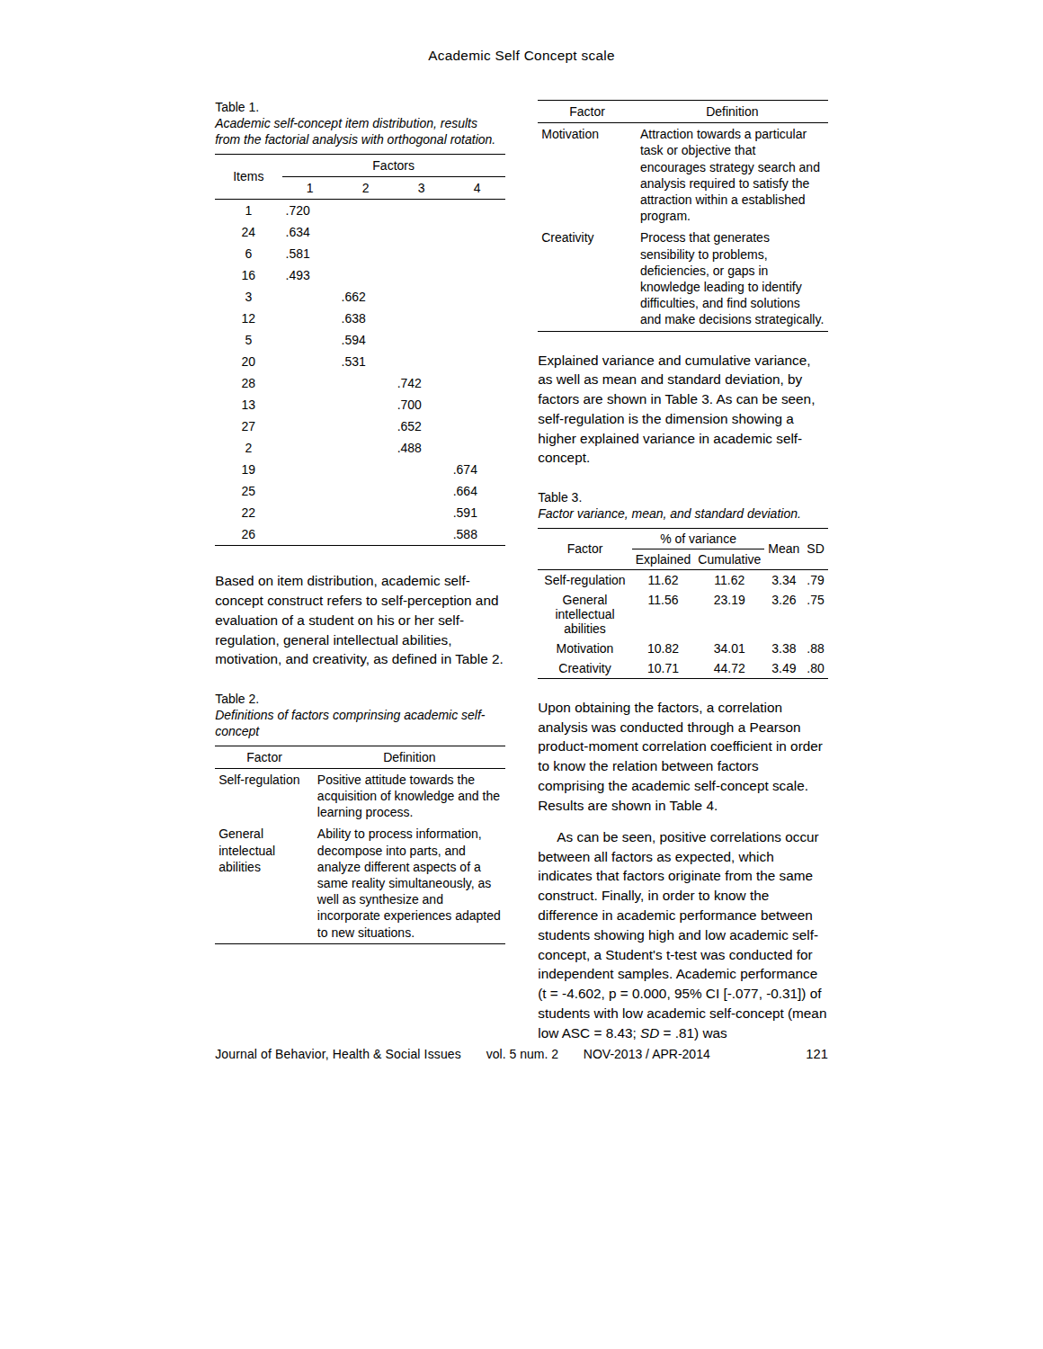Academic Self Concept scale
Table 1.
Academic self-concept item distribution, results from the factorial analysis with orthogonal rotation.
| Items | Factors |
| 1 | 2 | 3 | 4 |
| 1 | .720 | | | |
| 24 | .634 | | | |
| 6 | .581 | | | |
| 16 | .493 | | | |
| 3 | | .662 | | |
| 12 | | .638 | | |
| 5 | | .594 | | |
| 20 | | .531 | | |
| 28 | | | .742 | |
| 13 | | | .700 | |
| 27 | | | .652 | |
| 2 | | | .488 | |
| 19 | | | | .674 |
| 25 | | | | .664 |
| 22 | | | | .591 |
| 26 | | | | .588 |
Based on item distribution, academic self-concept construct refers to self-perception and evaluation of a student on his or her self-regulation, general intellectual abilities, motivation, and creativity, as defined in Table 2.
Table 2.
Definitions of factors comprinsing academic self-concept
| Factor | Definition |
| Self-regulation | Positive attitude towards the acquisition of knowledge and the learning process. |
| General intelectual abilities | Ability to process information, decompose into parts, and analyze different aspects of a same reality simultaneously, as well as synthesize and incorporate experiences adapted to new situations. |
| Factor | Definition |
| Motivation | Attraction towards a particular task or objective that encourages strategy search and analysis required to satisfy the attraction within a established program. |
| Creativity | Process that generates sensibility to problems, deficiencies, or gaps in knowledge leading to identify difficulties, and find solutions and make decisions strategically. |
Explained variance and cumulative variance, as well as mean and standard deviation, by factors are shown in Table 3. As can be seen, self-regulation is the dimension showing a higher explained variance in academic self-concept.
Table 3.
Factor variance, mean, and standard deviation.
| Factor | % of variance | Mean | SD |
| Explained | Cumulative |
| Self-regulation | 11.62 | 11.62 | 3.34 | .79 |
| General intellectual abilities | 11.56 | 23.19 | 3.26 | .75 |
| Motivation | 10.82 | 34.01 | 3.38 | .88 |
| Creativity | 10.71 | 44.72 | 3.49 | .80 |
Upon obtaining the factors, a correlation analysis was conducted through a Pearson product-moment correlation coefficient in order to know the relation between factors comprising the academic self-concept scale. Results are shown in Table 4.
As can be seen, positive correlations occur between all factors as expected, which indicates that factors originate from the same construct. Finally, in order to know the difference in academic performance between students showing high and low academic self-concept, a Student's t-test was conducted for independent samples. Academic performance (t = -4.602, p = 0.000, 95% CI [-.077, -0.31]) of students with low academic self-concept (mean low ASC = 8.43; SD = .81) was
Journal of Behavior, Health & Social Issues vol. 5 num. 2 NOV-2013 / APR-2014
121